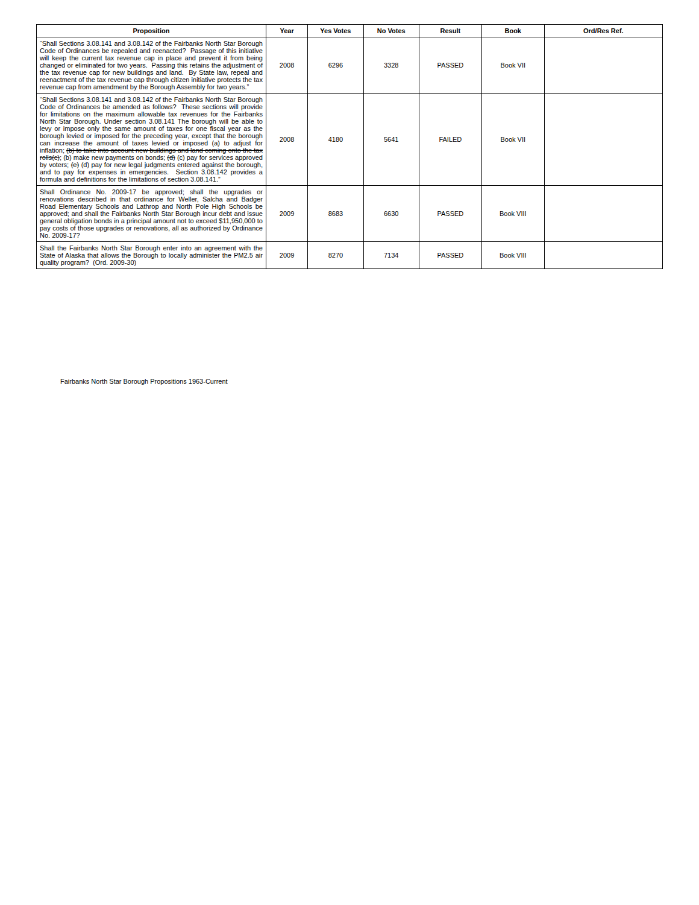| Proposition | Year | Yes Votes | No Votes | Result | Book | Ord/Res Ref. |
| --- | --- | --- | --- | --- | --- | --- |
| “Shall Sections 3.08.141 and 3.08.142 of the Fairbanks North Star Borough Code of Ordinances be repealed and reenacted? Passage of this initiative will keep the current tax revenue cap in place and prevent it from being changed or eliminated for two years. Passing this retains the adjustment of the tax revenue cap for new buildings and land. By State law, repeal and reenactment of the tax revenue cap through citizen initiative protects the tax revenue cap from amendment by the Borough Assembly for two years.” | 2008 | 6296 | 3328 | PASSED | Book VII | |
| “Shall Sections 3.08.141 and 3.08.142 of the Fairbanks North Star Borough Code of Ordinances be amended as follows? These sections will provide for limitations on the maximum allowable tax revenues for the Fairbanks North Star Borough. Under section 3.08.141 The borough will be able to levy or impose only the same amount of taxes for one fiscal year as the borough levied or imposed for the preceding year, except that the borough can increase the amount of taxes levied or imposed (a) to adjust for inflation; (b) to take into account new buildings and land coming onto the tax rolls(c) ; (b) make new payments on bonds; (d) (c) pay for services approved by voters; (e) (d) pay for new legal judgments entered against the borough, and to pay for expenses in emergencies. Section 3.08.142 provides a formula and definitions for the limitations of section 3.08.141.” | 2008 | 4180 | 5641 | FAILED | Book VII | |
| Shall Ordinance No. 2009-17 be approved; shall the upgrades or renovations described in that ordinance for Weller, Salcha and Badger Road Elementary Schools and Lathrop and North Pole High Schools be approved; and shall the Fairbanks North Star Borough incur debt and issue general obligation bonds in a principal amount not to exceed $11,950,000 to pay costs of those upgrades or renovations, all as authorized by Ordinance No. 2009-17? | 2009 | 8683 | 6630 | PASSED | Book VIII | |
| Shall the Fairbanks North Star Borough enter into an agreement with the State of Alaska that allows the Borough to locally administer the PM2.5 air quality program? (Ord. 2009-30) | 2009 | 8270 | 7134 | PASSED | Book VIII | |
Fairbanks North Star Borough Propositions 1963-Current